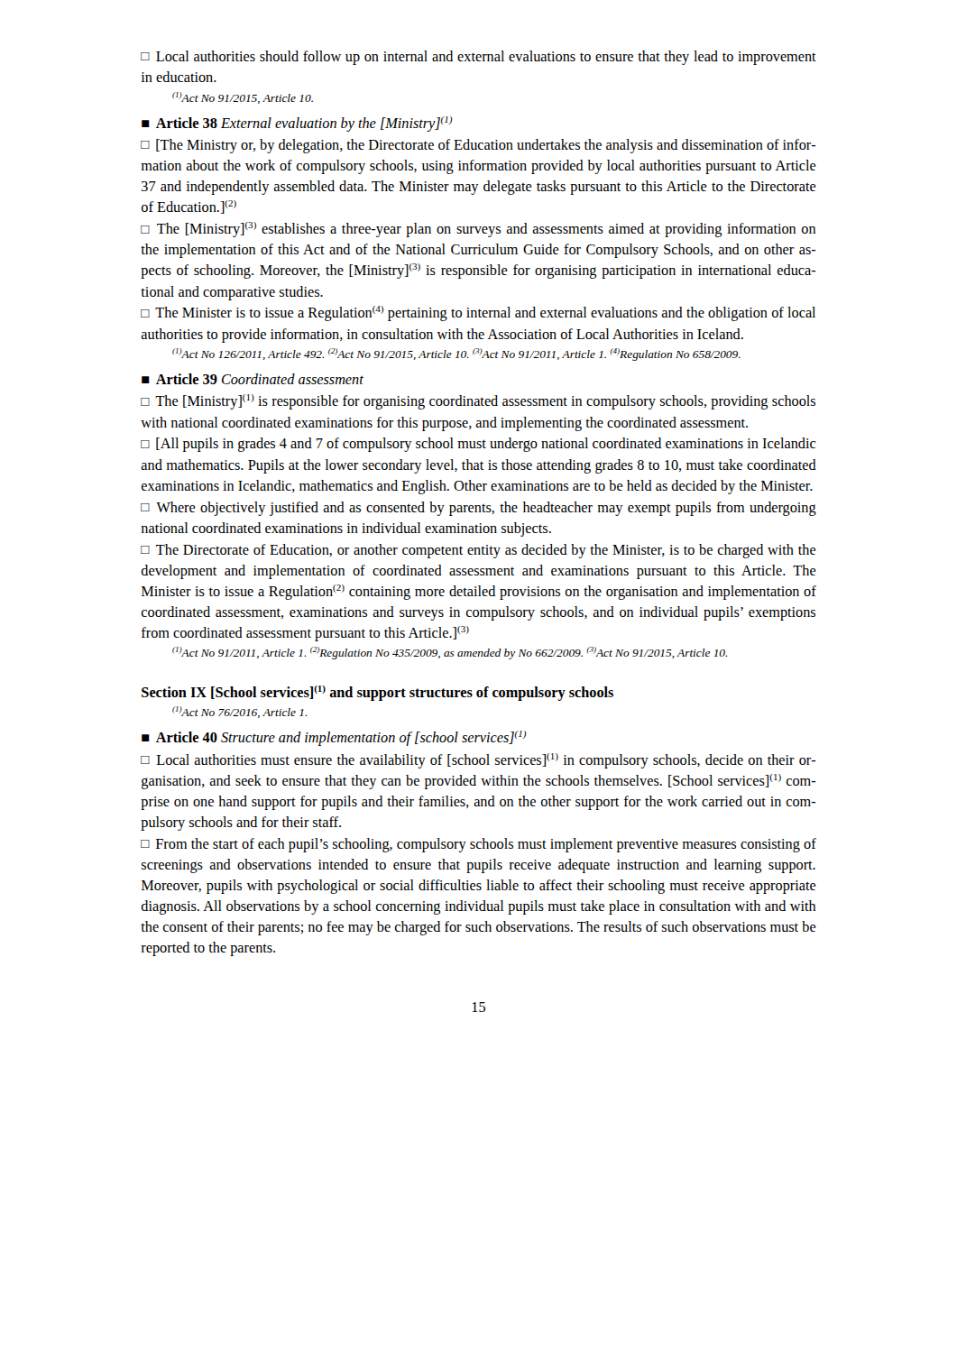Local authorities should follow up on internal and external evaluations to ensure that they lead to improvement in education.
(1)Act No 91/2015, Article 10.
■Article 38 External evaluation by the [Ministry](1)
[The Ministry or, by delegation, the Directorate of Education undertakes the analysis and dissemination of information about the work of compulsory schools, using information provided by local authorities pursuant to Article 37 and independently assembled data. The Minister may delegate tasks pursuant to this Article to the Directorate of Education.](2)
The [Ministry](3) establishes a three-year plan on surveys and assessments aimed at providing information on the implementation of this Act and of the National Curriculum Guide for Compulsory Schools, and on other aspects of schooling. Moreover, the [Ministry](3) is responsible for organising participation in international educational and comparative studies.
The Minister is to issue a Regulation(4) pertaining to internal and external evaluations and the obligation of local authorities to provide information, in consultation with the Association of Local Authorities in Iceland.
(1)Act No 126/2011, Article 492. (2)Act No 91/2015, Article 10. (3)Act No 91/2011, Article 1. (4)Regulation No 658/2009.
■Article 39 Coordinated assessment
The [Ministry](1) is responsible for organising coordinated assessment in compulsory schools, providing schools with national coordinated examinations for this purpose, and implementing the coordinated assessment.
[All pupils in grades 4 and 7 of compulsory school must undergo national coordinated examinations in Icelandic and mathematics. Pupils at the lower secondary level, that is those attending grades 8 to 10, must take coordinated examinations in Icelandic, mathematics and English. Other examinations are to be held as decided by the Minister.
Where objectively justified and as consented by parents, the headteacher may exempt pupils from undergoing national coordinated examinations in individual examination subjects.
The Directorate of Education, or another competent entity as decided by the Minister, is to be charged with the development and implementation of coordinated assessment and examinations pursuant to this Article. The Minister is to issue a Regulation(2) containing more detailed provisions on the organisation and implementation of coordinated assessment, examinations and surveys in compulsory schools, and on individual pupils’ exemptions from coordinated assessment pursuant to this Article.](3)
(1)Act No 91/2011, Article 1. (2)Regulation No 435/2009, as amended by No 662/2009. (3)Act No 91/2015, Article 10.
Section IX [School services](1) and support structures of compulsory schools
(1)Act No 76/2016, Article 1.
■Article 40 Structure and implementation of [school services](1)
Local authorities must ensure the availability of [school services](1) in compulsory schools, decide on their organisation, and seek to ensure that they can be provided within the schools themselves. [School services](1) comprise on one hand support for pupils and their families, and on the other support for the work carried out in compulsory schools and for their staff.
From the start of each pupil’s schooling, compulsory schools must implement preventive measures consisting of screenings and observations intended to ensure that pupils receive adequate instruction and learning support. Moreover, pupils with psychological or social difficulties liable to affect their schooling must receive appropriate diagnosis. All observations by a school concerning individual pupils must take place in consultation with and with the consent of their parents; no fee may be charged for such observations. The results of such observations must be reported to the parents.
15